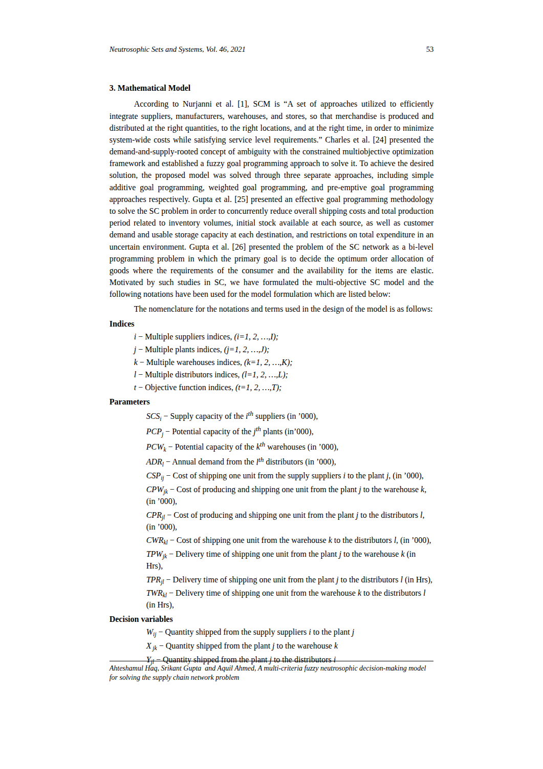Neutrosophic Sets and Systems, Vol. 46, 2021 53
3. Mathematical Model
According to Nurjanni et al. [1], SCM is “A set of approaches utilized to efficiently integrate suppliers, manufacturers, warehouses, and stores, so that merchandise is produced and distributed at the right quantities, to the right locations, and at the right time, in order to minimize system-wide costs while satisfying service level requirements.” Charles et al. [24] presented the demand-and-supply-rooted concept of ambiguity with the constrained multiobjective optimization framework and established a fuzzy goal programming approach to solve it. To achieve the desired solution, the proposed model was solved through three separate approaches, including simple additive goal programming, weighted goal programming, and pre-emptive goal programming approaches respectively. Gupta et al. [25] presented an effective goal programming methodology to solve the SC problem in order to concurrently reduce overall shipping costs and total production period related to inventory volumes, initial stock available at each source, as well as customer demand and usable storage capacity at each destination, and restrictions on total expenditure in an uncertain environment. Gupta et al. [26] presented the problem of the SC network as a bi-level programming problem in which the primary goal is to decide the optimum order allocation of goods where the requirements of the consumer and the availability for the items are elastic. Motivated by such studies in SC, we have formulated the multi-objective SC model and the following notations have been used for the model formulation which are listed below:
The nomenclature for the notations and terms used in the design of the model is as follows:
Indices
i − Multiple suppliers indices, (i=1, 2, …,I);
j − Multiple plants indices, (j=1, 2, …,J);
k − Multiple warehouses indices, (k=1, 2, …,K);
l − Multiple distributors indices, (l=1, 2, …,L);
t − Objective function indices, (t=1, 2, …,T);
Parameters
SCSi − Supply capacity of the ith suppliers (in ’000),
PCPj − Potential capacity of the jth plants (in’000),
PCWk − Potential capacity of the kth warehouses (in ’000),
ADRl − Annual demand from the lth distributors (in ’000),
CSPij − Cost of shipping one unit from the supply suppliers i to the plant j, (in ’000),
CPWjk − Cost of producing and shipping one unit from the plant j to the warehouse k, (in ’000),
CPRjl − Cost of producing and shipping one unit from the plant j to the distributors l, (in ’000),
CWRkl − Cost of shipping one unit from the warehouse k to the distributors l, (in ’000),
TPWjk − Delivery time of shipping one unit from the plant j to the warehouse k (in Hrs),
TPRjl − Delivery time of shipping one unit from the plant j to the distributors l (in Hrs),
TWRkl − Delivery time of shipping one unit from the warehouse k to the distributors l (in Hrs),
Decision variables
Wij − Quantity shipped from the supply suppliers i to the plant j
X jk − Quantity shipped from the plant j to the warehouse k
Yjl − Quantity shipped from the plant j to the distributors i
Ahteshamul Haq, Srikant Gupta and Aquil Ahmed, A multi-criteria fuzzy neutrosophic decision-making model for solving the supply chain network problem